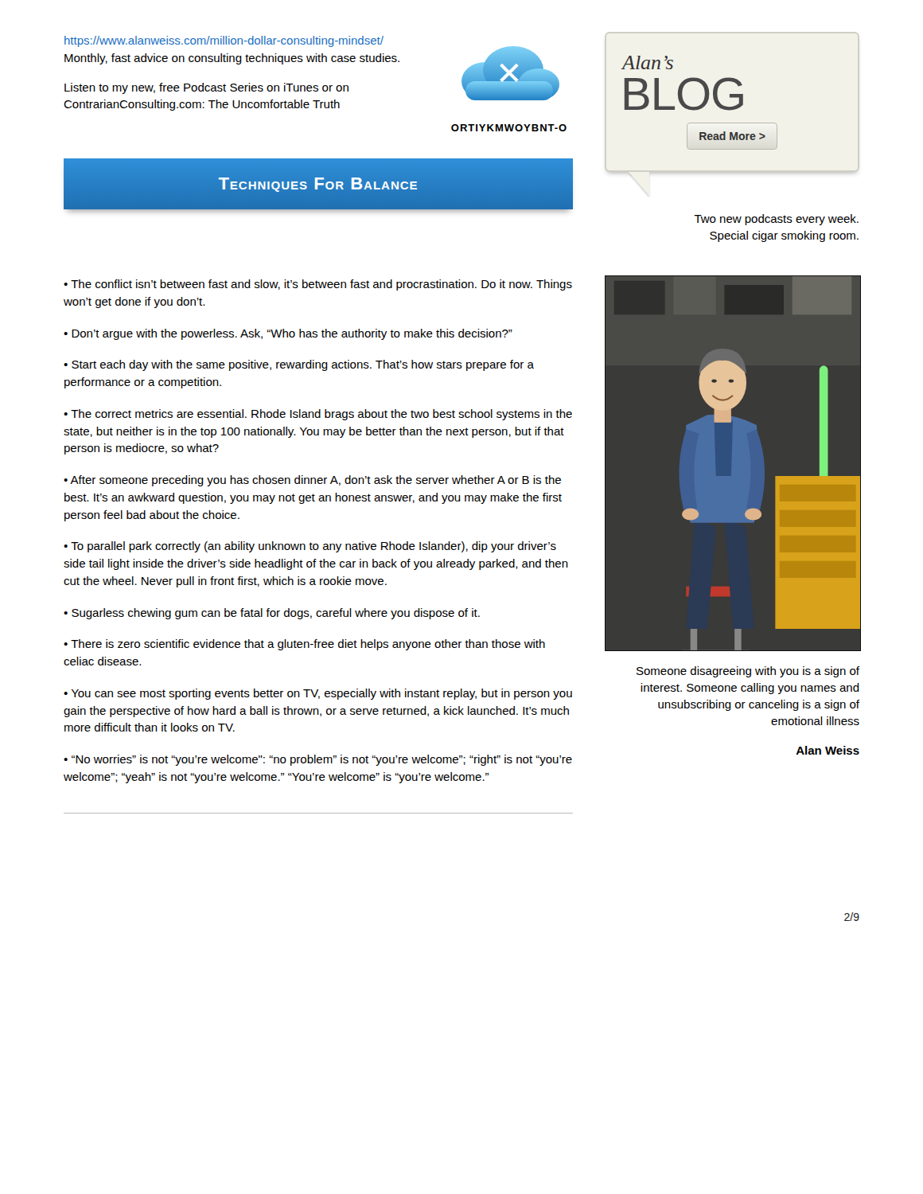https://www.alanweiss.com/million-dollar-consulting-mindset/
Monthly, fast advice on consulting techniques with case studies.
Listen to my new, free Podcast Series on iTunes or on ContrarianConsulting.com: The Uncomfortable Truth
✕
ORTIYKMWOYBNT-O
Techniques For Balance
Alan’s
BLOG
Read More >
Two new podcasts every week.
Special cigar smoking room.
• The conflict isn’t between fast and slow, it’s between fast and procrastination. Do it now. Things won’t get done if you don’t.
• Don’t argue with the powerless. Ask, “Who has the authority to make this decision?”
• Start each day with the same positive, rewarding actions. That’s how stars prepare for a performance or a competition.
• The correct metrics are essential. Rhode Island brags about the two best school systems in the state, but neither is in the top 100 nationally. You may be better than the next person, but if that person is mediocre, so what?
• After someone preceding you has chosen dinner A, don’t ask the server whether A or B is the best. It’s an awkward question, you may not get an honest answer, and you may make the first person feel bad about the choice.
• To parallel park correctly (an ability unknown to any native Rhode Islander), dip your driver’s side tail light inside the driver’s side headlight of the car in back of you already parked, and then cut the wheel. Never pull in front first, which is a rookie move.
• Sugarless chewing gum can be fatal for dogs, careful where you dispose of it.
• There is zero scientific evidence that a gluten-free diet helps anyone other than those with celiac disease.
• You can see most sporting events better on TV, especially with instant replay, but in person you gain the perspective of how hard a ball is thrown, or a serve returned, a kick launched. It’s much more difficult than it looks on TV.
• “No worries” is not “you’re welcome": “no problem” is not “you’re welcome”; “right” is not “you’re welcome”; “yeah” is not “you’re welcome.” “You’re welcome” is “you’re welcome.”
Someone disagreeing with you is a sign of interest. Someone calling you names and unsubscribing or canceling is a sign of emotional illness Alan Weiss
2/9